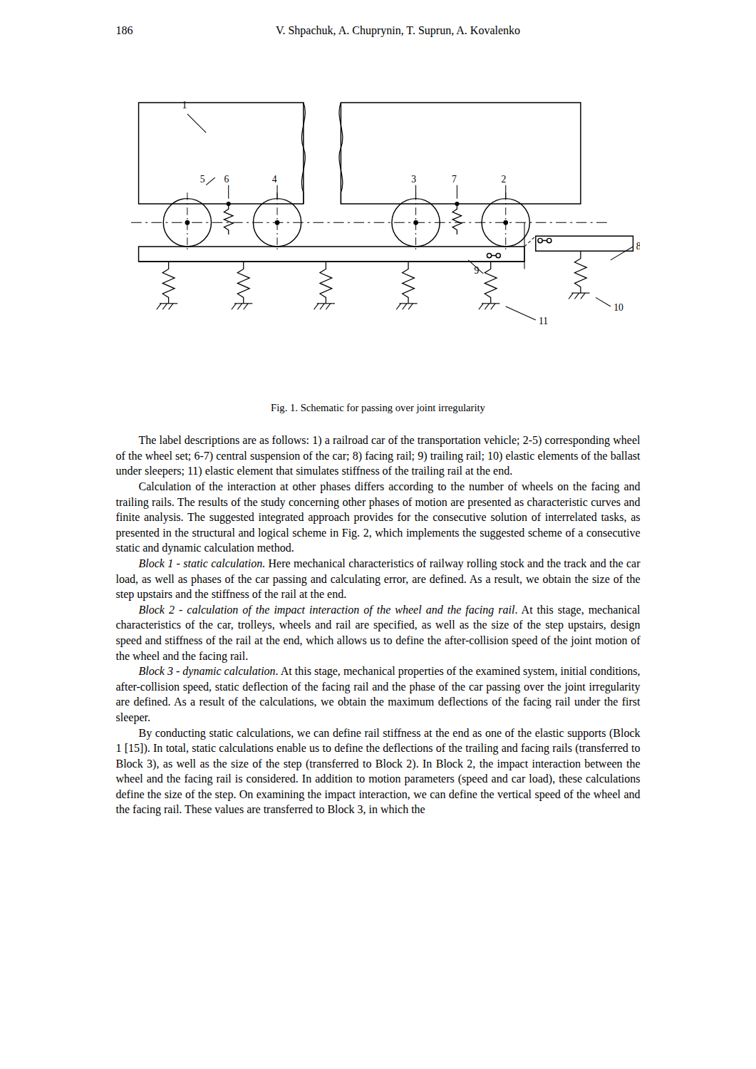186 V. Shpachuk, A. Chuprynin, T. Suprun, A. Kovalenko
1 5 6 4 3 7 2 8 9 10 11
Fig. 1. Schematic for passing over joint irregularity
The label descriptions are as follows: 1) a railroad car of the transportation vehicle; 2-5) corresponding wheel of the wheel set; 6-7) central suspension of the car; 8) facing rail; 9) trailing rail; 10) elastic elements of the ballast under sleepers; 11) elastic element that simulates stiffness of the trailing rail at the end.
Calculation of the interaction at other phases differs according to the number of wheels on the facing and trailing rails. The results of the study concerning other phases of motion are presented as characteristic curves and finite analysis. The suggested integrated approach provides for the consecutive solution of interrelated tasks, as presented in the structural and logical scheme in Fig. 2, which implements the suggested scheme of a consecutive static and dynamic calculation method.
Block 1 - static calculation. Here mechanical characteristics of railway rolling stock and the track and the car load, as well as phases of the car passing and calculating error, are defined. As a result, we obtain the size of the step upstairs and the stiffness of the rail at the end.
Block 2 - calculation of the impact interaction of the wheel and the facing rail. At this stage, mechanical characteristics of the car, trolleys, wheels and rail are specified, as well as the size of the step upstairs, design speed and stiffness of the rail at the end, which allows us to define the after-collision speed of the joint motion of the wheel and the facing rail.
Block 3 - dynamic calculation. At this stage, mechanical properties of the examined system, initial conditions, after-collision speed, static deflection of the facing rail and the phase of the car passing over the joint irregularity are defined. As a result of the calculations, we obtain the maximum deflections of the facing rail under the first sleeper.
By conducting static calculations, we can define rail stiffness at the end as one of the elastic supports (Block 1 [15]). In total, static calculations enable us to define the deflections of the trailing and facing rails (transferred to Block 3), as well as the size of the step (transferred to Block 2). In Block 2, the impact interaction between the wheel and the facing rail is considered. In addition to motion parameters (speed and car load), these calculations define the size of the step. On examining the impact interaction, we can define the vertical speed of the wheel and the facing rail. These values are transferred to Block 3, in which the